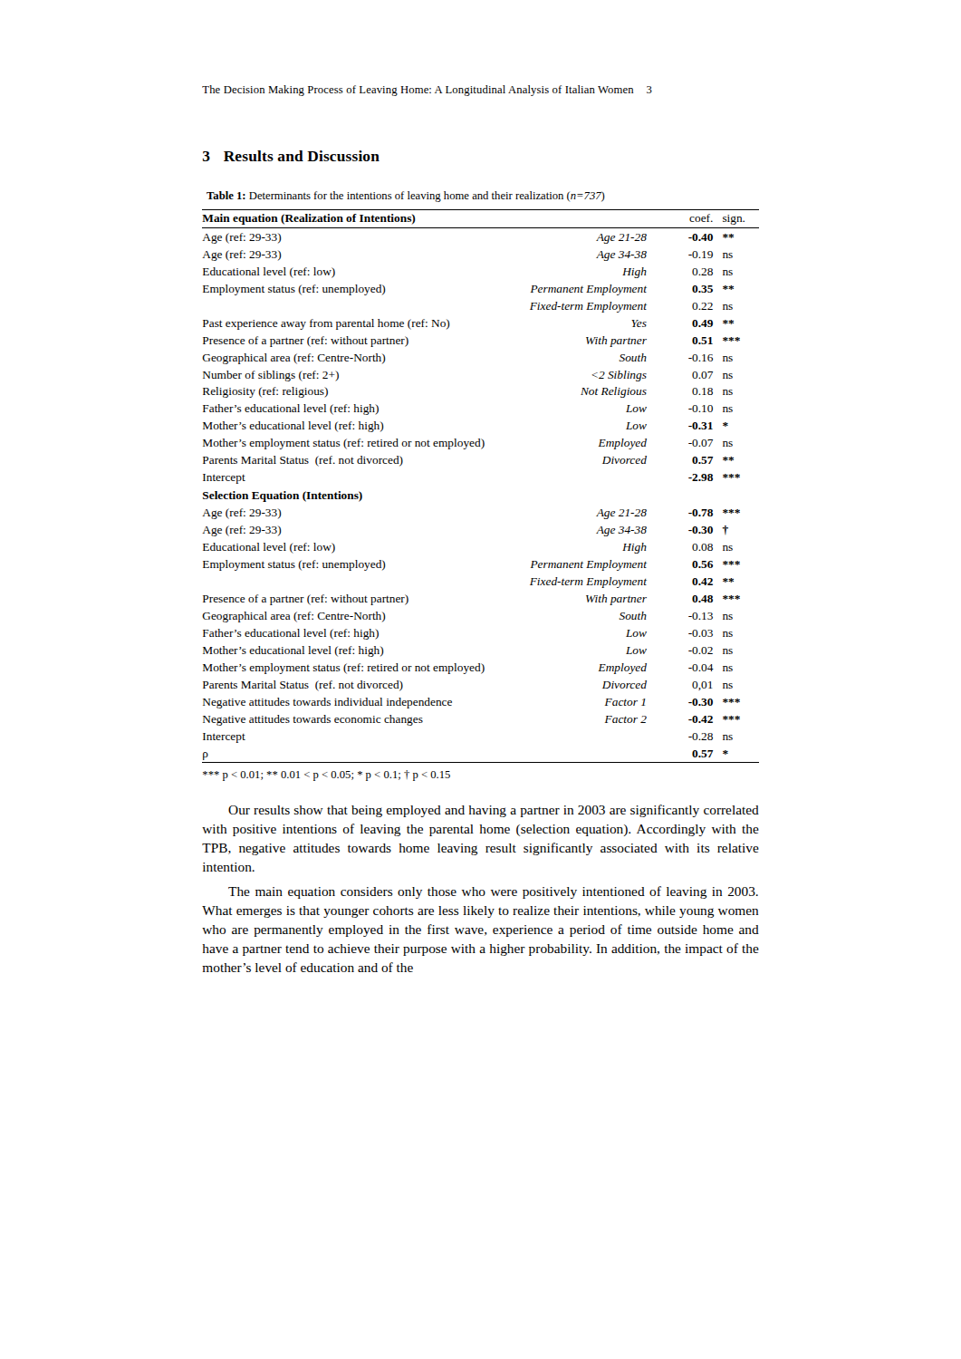The Decision Making Process of Leaving Home: A Longitudinal Analysis of Italian Women3
3 Results and Discussion
Table 1: Determinants for the intentions of leaving home and their realization (n=737)
| Main equation (Realization of Intentions) | | coef. | sign. |
| Age (ref: 29-33) | Age 21-28 | -0.40 | ** |
| Age (ref: 29-33) | Age 34-38 | -0.19 | ns |
| Educational level (ref: low) | High | 0.28 | ns |
| Employment status (ref: unemployed) | Permanent Employment | 0.35 | ** |
| | Fixed-term Employment | 0.22 | ns |
| Past experience away from parental home (ref: No) | Yes | 0.49 | ** |
| Presence of a partner (ref: without partner) | With partner | 0.51 | *** |
| Geographical area (ref: Centre-North) | South | -0.16 | ns |
| Number of siblings (ref: 2+) | <2 Siblings | 0.07 | ns |
| Religiosity (ref: religious) | Not Religious | 0.18 | ns |
| Father’s educational level (ref: high) | Low | -0.10 | ns |
| Mother’s educational level (ref: high) | Low | -0.31 | * |
| Mother’s employment status (ref: retired or not employed) | Employed | -0.07 | ns |
| Parents Marital Status (ref. not divorced) | Divorced | 0.57 | ** |
| Intercept | | -2.98 | *** |
| Selection Equation (Intentions) | | | |
| Age (ref: 29-33) | Age 21-28 | -0.78 | *** |
| Age (ref: 29-33) | Age 34-38 | -0.30 | † |
| Educational level (ref: low) | High | 0.08 | ns |
| Employment status (ref: unemployed) | Permanent Employment | 0.56 | *** |
| | Fixed-term Employment | 0.42 | ** |
| Presence of a partner (ref: without partner) | With partner | 0.48 | *** |
| Geographical area (ref: Centre-North) | South | -0.13 | ns |
| Father’s educational level (ref: high) | Low | -0.03 | ns |
| Mother’s educational level (ref: high) | Low | -0.02 | ns |
| Mother’s employment status (ref: retired or not employed) | Employed | -0.04 | ns |
| Parents Marital Status (ref. not divorced) | Divorced | 0,01 | ns |
| Negative attitudes towards individual independence | Factor 1 | -0.30 | *** |
| Negative attitudes towards economic changes | Factor 2 | -0.42 | *** |
| Intercept | | -0.28 | ns |
| ρ | | 0.57 | * |
*** p < 0.01; ** 0.01 < p < 0.05; * p < 0.1; † p < 0.15
Our results show that being employed and having a partner in 2003 are significantly correlated with positive intentions of leaving the parental home (selection equation). Accordingly with the TPB, negative attitudes towards home leaving result significantly associated with its relative intention.
The main equation considers only those who were positively intentioned of leaving in 2003. What emerges is that younger cohorts are less likely to realize their intentions, while young women who are permanently employed in the first wave, experience a period of time outside home and have a partner tend to achieve their purpose with a higher probability. In addition, the impact of the mother’s level of education and of the